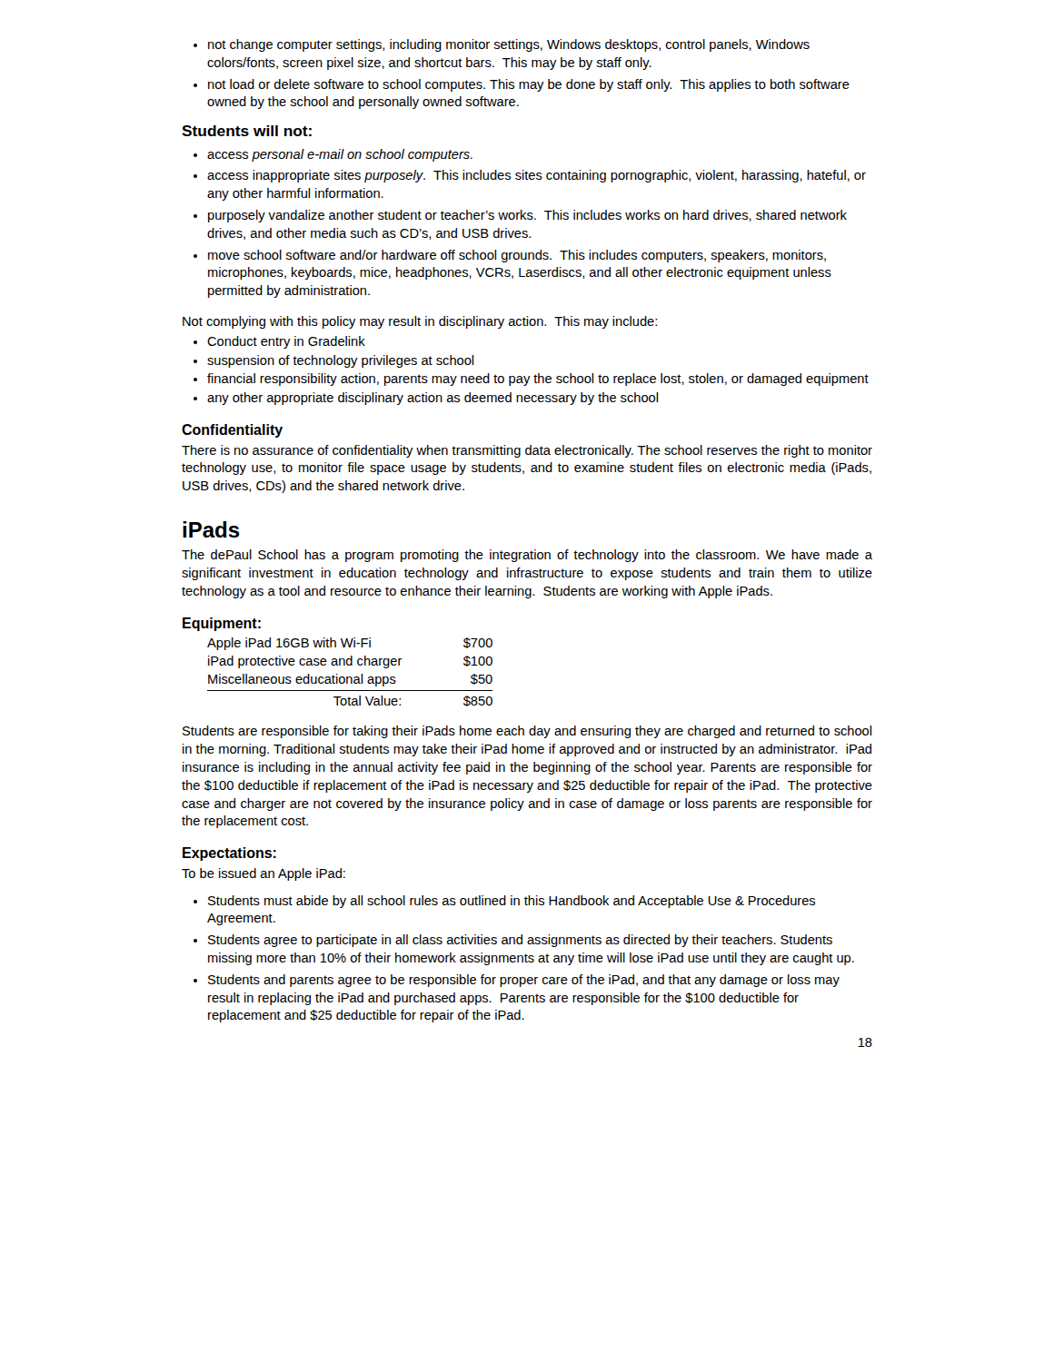not change computer settings, including monitor settings, Windows desktops, control panels, Windows colors/fonts, screen pixel size, and shortcut bars. This may be by staff only.
not load or delete software to school computes. This may be done by staff only. This applies to both software owned by the school and personally owned software.
Students will not:
access personal e-mail on school computers.
access inappropriate sites purposely. This includes sites containing pornographic, violent, harassing, hateful, or any other harmful information.
purposely vandalize another student or teacher’s works. This includes works on hard drives, shared network drives, and other media such as CD’s, and USB drives.
move school software and/or hardware off school grounds. This includes computers, speakers, monitors, microphones, keyboards, mice, headphones, VCRs, Laserdiscs, and all other electronic equipment unless permitted by administration.
Not complying with this policy may result in disciplinary action. This may include:
Conduct entry in Gradelink
suspension of technology privileges at school
financial responsibility action, parents may need to pay the school to replace lost, stolen, or damaged equipment
any other appropriate disciplinary action as deemed necessary by the school
Confidentiality
There is no assurance of confidentiality when transmitting data electronically. The school reserves the right to monitor technology use, to monitor file space usage by students, and to examine student files on electronic media (iPads, USB drives, CDs) and the shared network drive.
iPads
The dePaul School has a program promoting the integration of technology into the classroom. We have made a significant investment in education technology and infrastructure to expose students and train them to utilize technology as a tool and resource to enhance their learning. Students are working with Apple iPads.
Equipment:
| Apple iPad 16GB with Wi-Fi | $700 |
| iPad protective case and charger | $100 |
| Miscellaneous educational apps | $50 |
| Total Value: | $850 |
Students are responsible for taking their iPads home each day and ensuring they are charged and returned to school in the morning. Traditional students may take their iPad home if approved and or instructed by an administrator. iPad insurance is including in the annual activity fee paid in the beginning of the school year. Parents are responsible for the $100 deductible if replacement of the iPad is necessary and $25 deductible for repair of the iPad. The protective case and charger are not covered by the insurance policy and in case of damage or loss parents are responsible for the replacement cost.
Expectations:
To be issued an Apple iPad:
Students must abide by all school rules as outlined in this Handbook and Acceptable Use & Procedures Agreement.
Students agree to participate in all class activities and assignments as directed by their teachers. Students missing more than 10% of their homework assignments at any time will lose iPad use until they are caught up.
Students and parents agree to be responsible for proper care of the iPad, and that any damage or loss may result in replacing the iPad and purchased apps. Parents are responsible for the $100 deductible for replacement and $25 deductible for repair of the iPad.
18